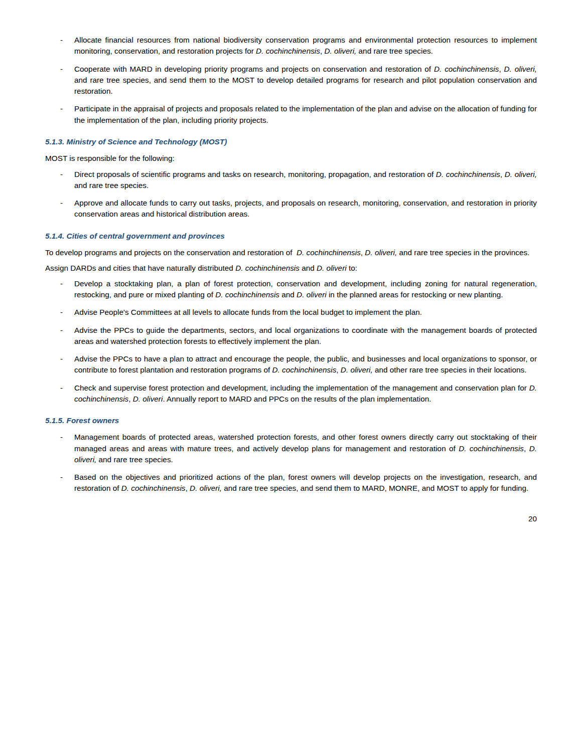Allocate financial resources from national biodiversity conservation programs and environmental protection resources to implement monitoring, conservation, and restoration projects for D. cochinchinensis, D. oliveri, and rare tree species.
Cooperate with MARD in developing priority programs and projects on conservation and restoration of D. cochinchinensis, D. oliveri, and rare tree species, and send them to the MOST to develop detailed programs for research and pilot population conservation and restoration.
Participate in the appraisal of projects and proposals related to the implementation of the plan and advise on the allocation of funding for the implementation of the plan, including priority projects.
5.1.3. Ministry of Science and Technology (MOST)
MOST is responsible for the following:
Direct proposals of scientific programs and tasks on research, monitoring, propagation, and restoration of D. cochinchinensis, D. oliveri, and rare tree species.
Approve and allocate funds to carry out tasks, projects, and proposals on research, monitoring, conservation, and restoration in priority conservation areas and historical distribution areas.
5.1.4. Cities of central government and provinces
To develop programs and projects on the conservation and restoration of D. cochinchinensis, D. oliveri, and rare tree species in the provinces.
Assign DARDs and cities that have naturally distributed D. cochinchinensis and D. oliveri to:
Develop a stocktaking plan, a plan of forest protection, conservation and development, including zoning for natural regeneration, restocking, and pure or mixed planting of D. cochinchinensis and D. oliveri in the planned areas for restocking or new planting.
Advise People's Committees at all levels to allocate funds from the local budget to implement the plan.
Advise the PPCs to guide the departments, sectors, and local organizations to coordinate with the management boards of protected areas and watershed protection forests to effectively implement the plan.
Advise the PPCs to have a plan to attract and encourage the people, the public, and businesses and local organizations to sponsor, or contribute to forest plantation and restoration programs of D. cochinchinensis, D. oliveri, and other rare tree species in their locations.
Check and supervise forest protection and development, including the implementation of the management and conservation plan for D. cochinchinensis, D. oliveri. Annually report to MARD and PPCs on the results of the plan implementation.
5.1.5. Forest owners
Management boards of protected areas, watershed protection forests, and other forest owners directly carry out stocktaking of their managed areas and areas with mature trees, and actively develop plans for management and restoration of D. cochinchinensis, D. oliveri, and rare tree species.
Based on the objectives and prioritized actions of the plan, forest owners will develop projects on the investigation, research, and restoration of D. cochinchinensis, D. oliveri, and rare tree species, and send them to MARD, MONRE, and MOST to apply for funding.
20